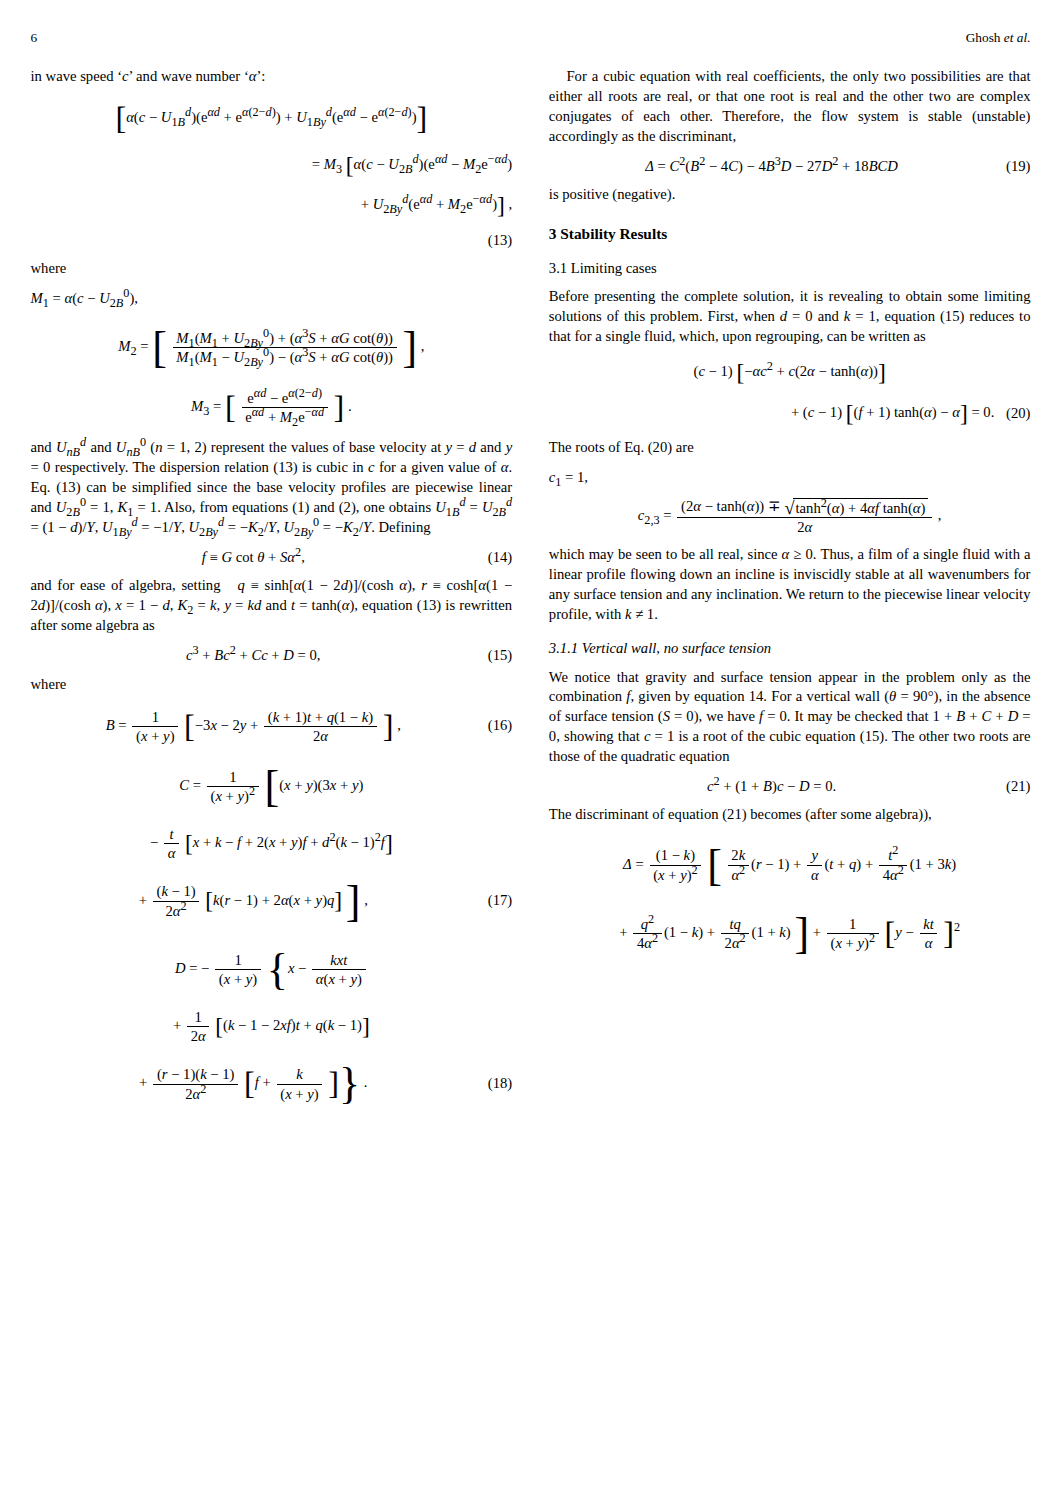6
Ghosh et al.
in wave speed ‘c’ and wave number ‘α’:
[α(c − U1Bd)(eαd + eα(2−d)) + U1Byd(eαd − eα(2−d))]
= M3 [α(c − U2Bd)(eαd − M2e−αd)
+ U2Byd(eαd + M2e−αd)] ,
(13)
where
M1 = α(c − U2B0),
M2 = [ M1(M1 + U2By0) + (α3S + αG cot(θ)) M1(M1 − U2By0) − (α3S + αG cot(θ)) ] ,
M3 = [ eαd − eα(2−d) eαd + M2e−αd ] .
and UnBd and UnB0 (n = 1, 2) represent the values of base velocity at y = d and y = 0 respectively. The dispersion relation (13) is cubic in c for a given value of α. Eq. (13) can be simplified since the base velocity profiles are piecewise linear and U2B0 = 1, K1 = 1. Also, from equations (1) and (2), one obtains U1Bd = U2Bd = (1 − d)/Y, U1Byd = −1/Y, U2Byd = −K2/Y, U2By0 = −K2/Y. Defining
f ≡ G cot θ + Sα2,
(14)
and for ease of algebra, setting q ≡ sinh[α(1 − 2d)]/(cosh α), r ≡ cosh[α(1 − 2d)]/(cosh α), x = 1 − d, K2 = k, y = kd and t = tanh(α), equation (13) is rewritten after some algebra as
c3 + Bc2 + Cc + D = 0,
(15)
where
B = 1(x + y) [−3x − 2y + (k + 1)t + q(1 − k) 2α ] ,
(16)
C = 1(x + y)2 [(x + y)(3x + y)
− tα [x + k − f + 2(x + y)f + d2(k − 1)2f]
+ (k − 1) 2α2 [k(r − 1) + 2α(x + y)q] ] ,
(17)
D = − 1(x + y) {x − kxt α(x + y)
+ 12α [(k − 1 − 2xf)t + q(k − 1)]
+ (r − 1)(k − 1) 2α2 [f + k(x + y) ]} .
(18)
For a cubic equation with real coefficients, the only two possibilities are that either all roots are real, or that one root is real and the other two are complex conjugates of each other. Therefore, the flow system is stable (unstable) accordingly as the discriminant,
Δ = C2(B2 − 4C) − 4B3D − 27D2 + 18BCD
(19)
is positive (negative).
3 Stability Results
3.1 Limiting cases
Before presenting the complete solution, it is revealing to obtain some limiting solutions of this problem. First, when d = 0 and k = 1, equation (15) reduces to that for a single fluid, which, upon regrouping, can be written as
(c − 1) [−αc2 + c(2α − tanh(α))]
+ (c − 1) [(f + 1) tanh(α) − α] = 0.
(20)
The roots of Eq. (20) are
c1 = 1,
c2,3 = (2α − tanh(α)) ∓ tanh2(α) + 4αf tanh(α) 2α ,
which may be seen to be all real, since α ≥ 0. Thus, a film of a single fluid with a linear profile flowing down an incline is inviscidly stable at all wavenumbers for any surface tension and any inclination. We return to the piecewise linear velocity profile, with k ≠ 1.
3.1.1 Vertical wall, no surface tension
We notice that gravity and surface tension appear in the problem only as the combination f, given by equation 14. For a vertical wall (θ = 90°), in the absence of surface tension (S = 0), we have f = 0. It may be checked that 1 + B + C + D = 0, showing that c = 1 is a root of the cubic equation (15). The other two roots are those of the quadratic equation
c2 + (1 + B)c − D = 0.
(21)
The discriminant of equation (21) becomes (after some algebra)),
Δ = (1 − k)(x + y)2 [ 2k α2(r − 1) + yα(t + q) + t24α2(1 + 3k)
+ q24α2(1 − k) + tq 2α2(1 + k) ] + 1(x + y)2 [y − kt α ]2